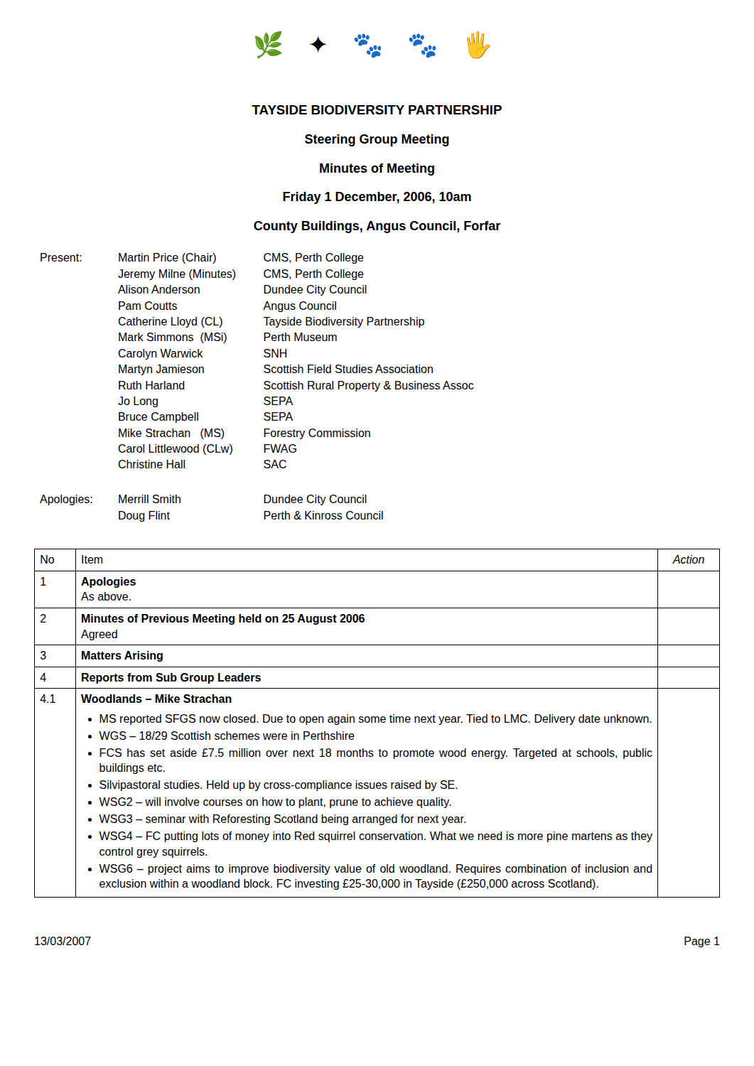🌿 ✦ 🐾 🐾 🖐
TAYSIDE BIODIVERSITY PARTNERSHIP
Steering Group Meeting
Minutes of Meeting
Friday 1 December, 2006, 10am
County Buildings, Angus Council, Forfar
| Present: | Martin Price (Chair) | CMS, Perth College |
| | Jeremy Milne (Minutes) | CMS, Perth College |
| | Alison Anderson | Dundee City Council |
| | Pam Coutts | Angus Council |
| | Catherine Lloyd (CL) | Tayside Biodiversity Partnership |
| | Mark Simmons (MSi) | Perth Museum |
| | Carolyn Warwick | SNH |
| | Martyn Jamieson | Scottish Field Studies Association |
| | Ruth Harland | Scottish Rural Property & Business Assoc |
| | Jo Long | SEPA |
| | Bruce Campbell | SEPA |
| | Mike Strachan (MS) | Forestry Commission |
| | Carol Littlewood (CLw) | FWAG |
| | Christine Hall | SAC |
| Apologies: | Merrill Smith | Dundee City Council |
| | Doug Flint | Perth & Kinross Council |
| No | Item | Action |
| --- | --- | --- |
| 1 | Apologies As above. | |
| 2 | Minutes of Previous Meeting held on 25 August 2006 Agreed | |
| 3 | Matters Arising | |
| 4 | Reports from Sub Group Leaders | |
| 4.1 | Woodlands – Mike Strachan MS reported SFGS now closed. Due to open again some time next year. Tied to LMC. Delivery date unknown. WGS – 18/29 Scottish schemes were in Perthshire FCS has set aside £7.5 million over next 18 months to promote wood energy. Targeted at schools, public buildings etc. Silvipastoral studies. Held up by cross-compliance issues raised by SE. WSG2 – will involve courses on how to plant, prune to achieve quality. WSG3 – seminar with Reforesting Scotland being arranged for next year. WSG4 – FC putting lots of money into Red squirrel conservation. What we need is more pine martens as they control grey squirrels. WSG6 – project aims to improve biodiversity value of old woodland. Requires combination of inclusion and exclusion within a woodland block. FC investing £25-30,000 in Tayside (£250,000 across Scotland). | |
13/03/2007 Page 1